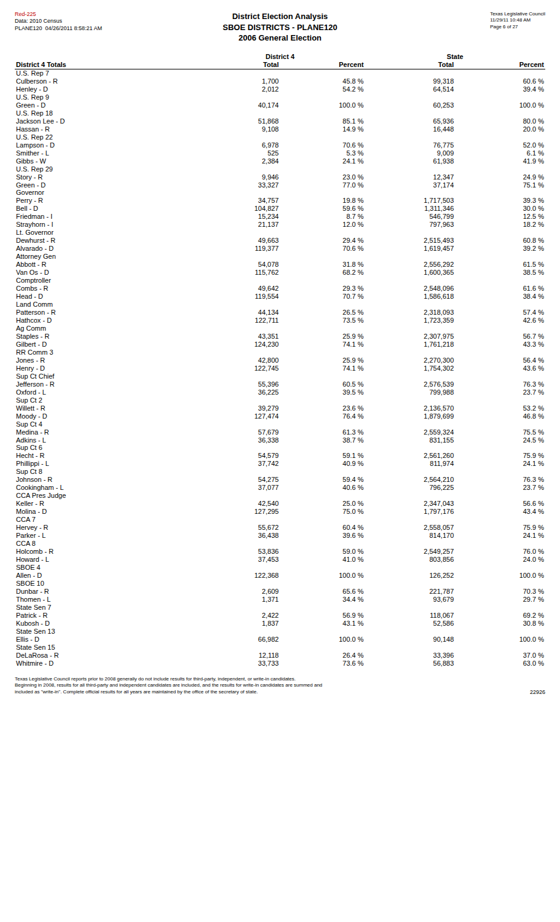Red-225
Data: 2010 Census
PLANE120 04/26/2011 8:58:21 AM
Texas Legislative Council
11/29/11 10:48 AM
Page 6 of 27
District Election Analysis
SBOE DISTRICTS - PLANE120
2006 General Election
| | District 4 | State |
| --- | --- | --- |
| District 4 Totals | Total | Percent | Total | Percent |
| U.S. Rep 7 | | | | |
| Culberson - R | 1,700 | 45.8 % | 99,318 | 60.6 % |
| Henley - D | 2,012 | 54.2 % | 64,514 | 39.4 % |
| U.S. Rep 9 | | | | |
| Green - D | 40,174 | 100.0 % | 60,253 | 100.0 % |
| U.S. Rep 18 | | | | |
| Jackson Lee - D | 51,868 | 85.1 % | 65,936 | 80.0 % |
| Hassan - R | 9,108 | 14.9 % | 16,448 | 20.0 % |
| U.S. Rep 22 | | | | |
| Lampson - D | 6,978 | 70.6 % | 76,775 | 52.0 % |
| Smither - L | 525 | 5.3 % | 9,009 | 6.1 % |
| Gibbs - W | 2,384 | 24.1 % | 61,938 | 41.9 % |
| U.S. Rep 29 | | | | |
| Story - R | 9,946 | 23.0 % | 12,347 | 24.9 % |
| Green - D | 33,327 | 77.0 % | 37,174 | 75.1 % |
| Governor | | | | |
| Perry - R | 34,757 | 19.8 % | 1,717,503 | 39.3 % |
| Bell - D | 104,827 | 59.6 % | 1,311,346 | 30.0 % |
| Friedman - I | 15,234 | 8.7 % | 546,799 | 12.5 % |
| Strayhorn - I | 21,137 | 12.0 % | 797,963 | 18.2 % |
| Lt. Governor | | | | |
| Dewhurst - R | 49,663 | 29.4 % | 2,515,493 | 60.8 % |
| Alvarado - D | 119,377 | 70.6 % | 1,619,457 | 39.2 % |
| Attorney Gen | | | | |
| Abbott - R | 54,078 | 31.8 % | 2,556,292 | 61.5 % |
| Van Os - D | 115,762 | 68.2 % | 1,600,365 | 38.5 % |
| Comptroller | | | | |
| Combs - R | 49,642 | 29.3 % | 2,548,096 | 61.6 % |
| Head - D | 119,554 | 70.7 % | 1,586,618 | 38.4 % |
| Land Comm | | | | |
| Patterson - R | 44,134 | 26.5 % | 2,318,093 | 57.4 % |
| Hathcox - D | 122,711 | 73.5 % | 1,723,359 | 42.6 % |
| Ag Comm | | | | |
| Staples - R | 43,351 | 25.9 % | 2,307,975 | 56.7 % |
| Gilbert - D | 124,230 | 74.1 % | 1,761,218 | 43.3 % |
| RR Comm 3 | | | | |
| Jones - R | 42,800 | 25.9 % | 2,270,300 | 56.4 % |
| Henry - D | 122,745 | 74.1 % | 1,754,302 | 43.6 % |
| Sup Ct Chief | | | | |
| Jefferson - R | 55,396 | 60.5 % | 2,576,539 | 76.3 % |
| Oxford - L | 36,225 | 39.5 % | 799,988 | 23.7 % |
| Sup Ct 2 | | | | |
| Willett - R | 39,279 | 23.6 % | 2,136,570 | 53.2 % |
| Moody - D | 127,474 | 76.4 % | 1,879,699 | 46.8 % |
| Sup Ct 4 | | | | |
| Medina - R | 57,679 | 61.3 % | 2,559,324 | 75.5 % |
| Adkins - L | 36,338 | 38.7 % | 831,155 | 24.5 % |
| Sup Ct 6 | | | | |
| Hecht - R | 54,579 | 59.1 % | 2,561,260 | 75.9 % |
| Phillippi - L | 37,742 | 40.9 % | 811,974 | 24.1 % |
| Sup Ct 8 | | | | |
| Johnson - R | 54,275 | 59.4 % | 2,564,210 | 76.3 % |
| Cookingham - L | 37,077 | 40.6 % | 796,225 | 23.7 % |
| CCA Pres Judge | | | | |
| Keller - R | 42,540 | 25.0 % | 2,347,043 | 56.6 % |
| Molina - D | 127,295 | 75.0 % | 1,797,176 | 43.4 % |
| CCA 7 | | | | |
| Hervey - R | 55,672 | 60.4 % | 2,558,057 | 75.9 % |
| Parker - L | 36,438 | 39.6 % | 814,170 | 24.1 % |
| CCA 8 | | | | |
| Holcomb - R | 53,836 | 59.0 % | 2,549,257 | 76.0 % |
| Howard - L | 37,453 | 41.0 % | 803,856 | 24.0 % |
| SBOE 4 | | | | |
| Allen - D | 122,368 | 100.0 % | 126,252 | 100.0 % |
| SBOE 10 | | | | |
| Dunbar - R | 2,609 | 65.6 % | 221,787 | 70.3 % |
| Thomen - L | 1,371 | 34.4 % | 93,679 | 29.7 % |
| State Sen 7 | | | | |
| Patrick - R | 2,422 | 56.9 % | 118,067 | 69.2 % |
| Kubosh - D | 1,837 | 43.1 % | 52,586 | 30.8 % |
| State Sen 13 | | | | |
| Ellis - D | 66,982 | 100.0 % | 90,148 | 100.0 % |
| State Sen 15 | | | | |
| DeLaRosa - R | 12,118 | 26.4 % | 33,396 | 37.0 % |
| Whitmire - D | 33,733 | 73.6 % | 56,883 | 63.0 % |
Texas Legislative Council reports prior to 2008 generally do not include results for third-party, independent, or write-in candidates.
Beginning in 2008, results for all third-party and independent candidates are included, and the results for write-in candidates are summed and
included as "write-in". Complete official results for all years are maintained by the office of the secretary of state. 22926